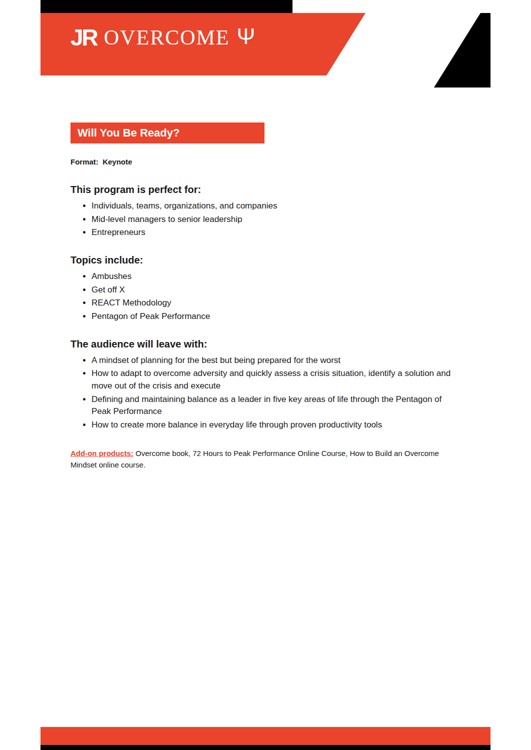JR OVERCOME Ψ
Will You Be Ready?
Format: Keynote
This program is perfect for:
Individuals, teams, organizations, and companies
Mid-level managers to senior leadership
Entrepreneurs
Topics include:
Ambushes
Get off X
REACT Methodology
Pentagon of Peak Performance
The audience will leave with:
A mindset of planning for the best but being prepared for the worst
How to adapt to overcome adversity and quickly assess a crisis situation, identify a solution and move out of the crisis and execute
Defining and maintaining balance as a leader in five key areas of life through the Pentagon of Peak Performance
How to create more balance in everyday life through proven productivity tools
Add-on products: Overcome book, 72 Hours to Peak Performance Online Course, How to Build an Overcome Mindset online course.